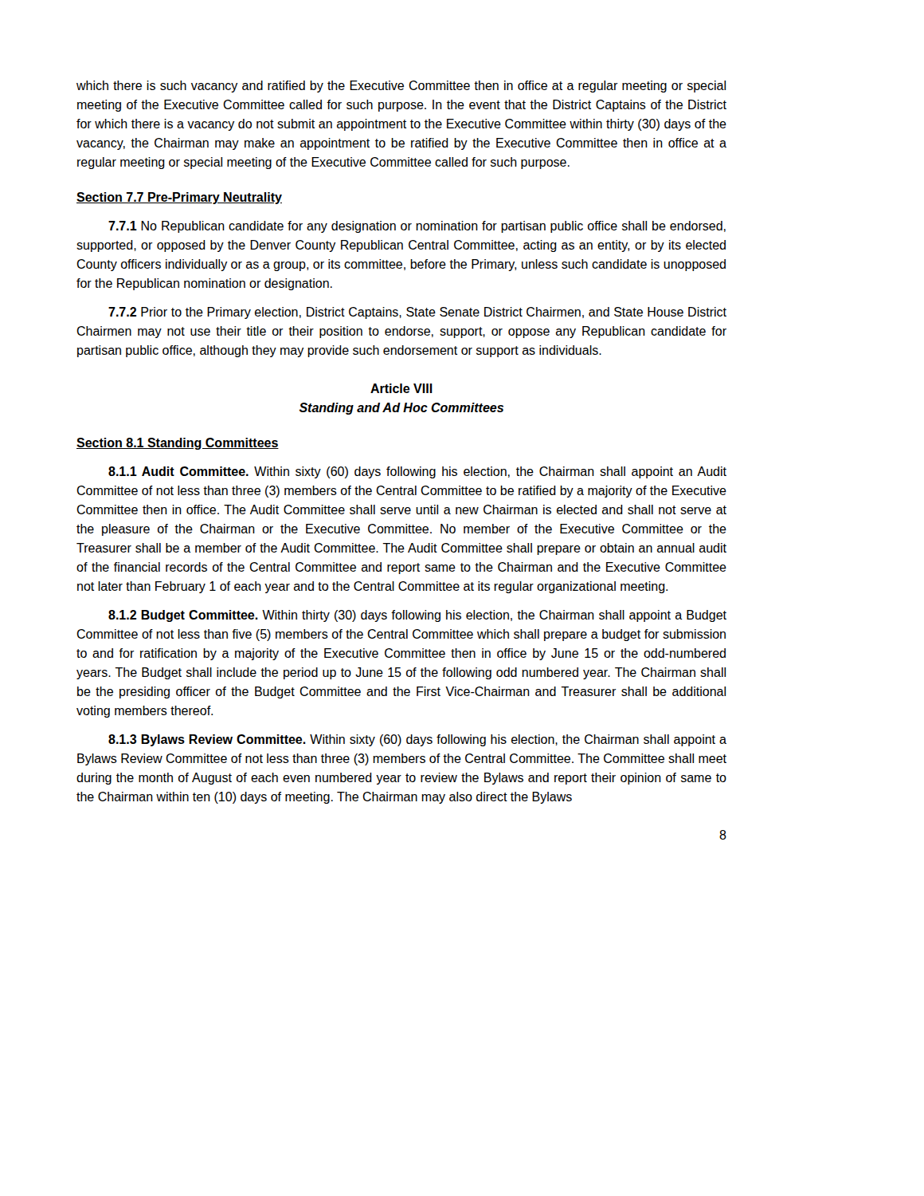which there is such vacancy and ratified by the Executive Committee then in office at a regular meeting or special meeting of the Executive Committee called for such purpose. In the event that the District Captains of the District for which there is a vacancy do not submit an appointment to the Executive Committee within thirty (30) days of the vacancy, the Chairman may make an appointment to be ratified by the Executive Committee then in office at a regular meeting or special meeting of the Executive Committee called for such purpose.
Section 7.7 Pre-Primary Neutrality
7.7.1 No Republican candidate for any designation or nomination for partisan public office shall be endorsed, supported, or opposed by the Denver County Republican Central Committee, acting as an entity, or by its elected County officers individually or as a group, or its committee, before the Primary, unless such candidate is unopposed for the Republican nomination or designation.
7.7.2 Prior to the Primary election, District Captains, State Senate District Chairmen, and State House District Chairmen may not use their title or their position to endorse, support, or oppose any Republican candidate for partisan public office, although they may provide such endorsement or support as individuals.
Article VIII
Standing and Ad Hoc Committees
Section 8.1 Standing Committees
8.1.1 Audit Committee. Within sixty (60) days following his election, the Chairman shall appoint an Audit Committee of not less than three (3) members of the Central Committee to be ratified by a majority of the Executive Committee then in office. The Audit Committee shall serve until a new Chairman is elected and shall not serve at the pleasure of the Chairman or the Executive Committee. No member of the Executive Committee or the Treasurer shall be a member of the Audit Committee. The Audit Committee shall prepare or obtain an annual audit of the financial records of the Central Committee and report same to the Chairman and the Executive Committee not later than February 1 of each year and to the Central Committee at its regular organizational meeting.
8.1.2 Budget Committee. Within thirty (30) days following his election, the Chairman shall appoint a Budget Committee of not less than five (5) members of the Central Committee which shall prepare a budget for submission to and for ratification by a majority of the Executive Committee then in office by June 15 or the odd-numbered years. The Budget shall include the period up to June 15 of the following odd numbered year. The Chairman shall be the presiding officer of the Budget Committee and the First Vice-Chairman and Treasurer shall be additional voting members thereof.
8.1.3 Bylaws Review Committee. Within sixty (60) days following his election, the Chairman shall appoint a Bylaws Review Committee of not less than three (3) members of the Central Committee. The Committee shall meet during the month of August of each even numbered year to review the Bylaws and report their opinion of same to the Chairman within ten (10) days of meeting. The Chairman may also direct the Bylaws
8